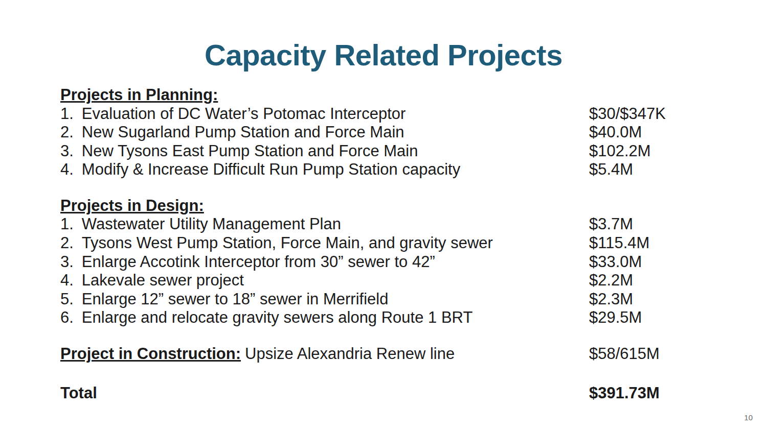Capacity Related Projects
Projects in Planning:
1. Evaluation of DC Water’s Potomac Interceptor$30/$347K
2. New Sugarland Pump Station and Force Main$40.0M
3. New Tysons East Pump Station and Force Main$102.2M
4. Modify & Increase Difficult Run Pump Station capacity$5.4M
Projects in Design:
1. Wastewater Utility Management Plan$3.7M
2. Tysons West Pump Station, Force Main, and gravity sewer$115.4M
3. Enlarge Accotink Interceptor from 30” sewer to 42”$33.0M
4. Lakevale sewer project$2.2M
5. Enlarge 12” sewer to 18” sewer in Merrifield$2.3M
6. Enlarge and relocate gravity sewers along Route 1 BRT$29.5M
Project in Construction: Upsize Alexandria Renew line $58/615M
Total $391.73M
10